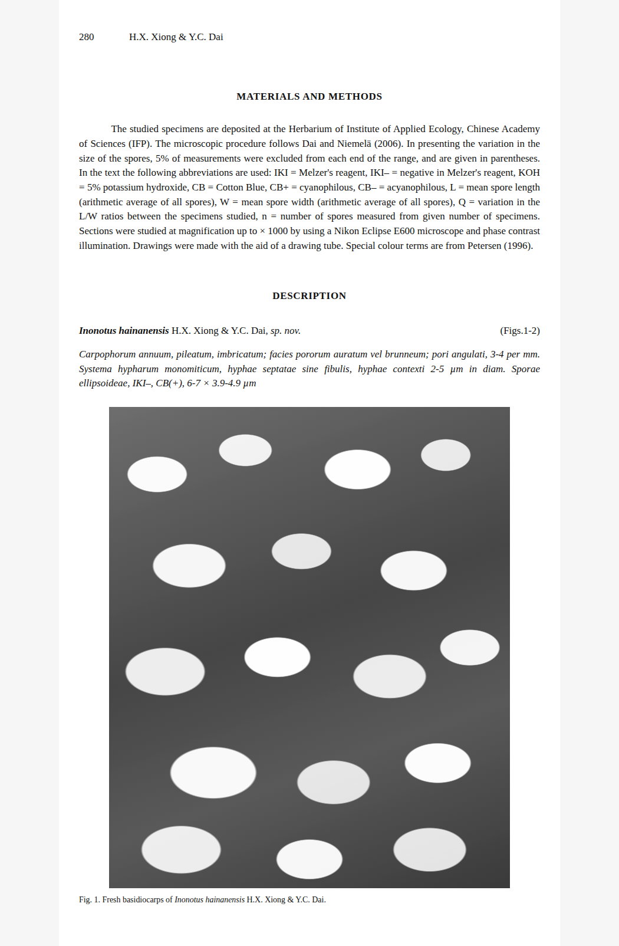280 H.X. Xiong & Y.C. Dai
MATERIALS AND METHODS
The studied specimens are deposited at the Herbarium of Institute of Applied Ecology, Chinese Academy of Sciences (IFP). The microscopic procedure follows Dai and Niemelä (2006). In presenting the variation in the size of the spores, 5% of measurements were excluded from each end of the range, and are given in parentheses. In the text the following abbreviations are used: IKI = Melzer's reagent, IKI– = negative in Melzer's reagent, KOH = 5% potassium hydroxide, CB = Cotton Blue, CB+ = cyanophilous, CB– = acyanophilous, L = mean spore length (arithmetic average of all spores), W = mean spore width (arithmetic average of all spores), Q = variation in the L/W ratios between the specimens studied, n = number of spores measured from given number of specimens. Sections were studied at magnification up to × 1000 by using a Nikon Eclipse E600 microscope and phase contrast illumination. Drawings were made with the aid of a drawing tube. Special colour terms are from Petersen (1996).
DESCRIPTION
Inonotus hainanensis H.X. Xiong & Y.C. Dai, sp. nov. (Figs.1-2)
Carpophorum annuum, pileatum, imbricatum; facies pororum auratum vel brunneum; pori angulati, 3-4 per mm. Systema hypharum monomiticum, hyphae septatae sine fibulis, hyphae contexti 2-5 µm in diam. Sporae ellipsoideae, IKI–, CB(+), 6-7 × 3.9-4.9 µm
Fig. 1. Fresh basidiocarps of Inonotus hainanensis H.X. Xiong & Y.C. Dai.